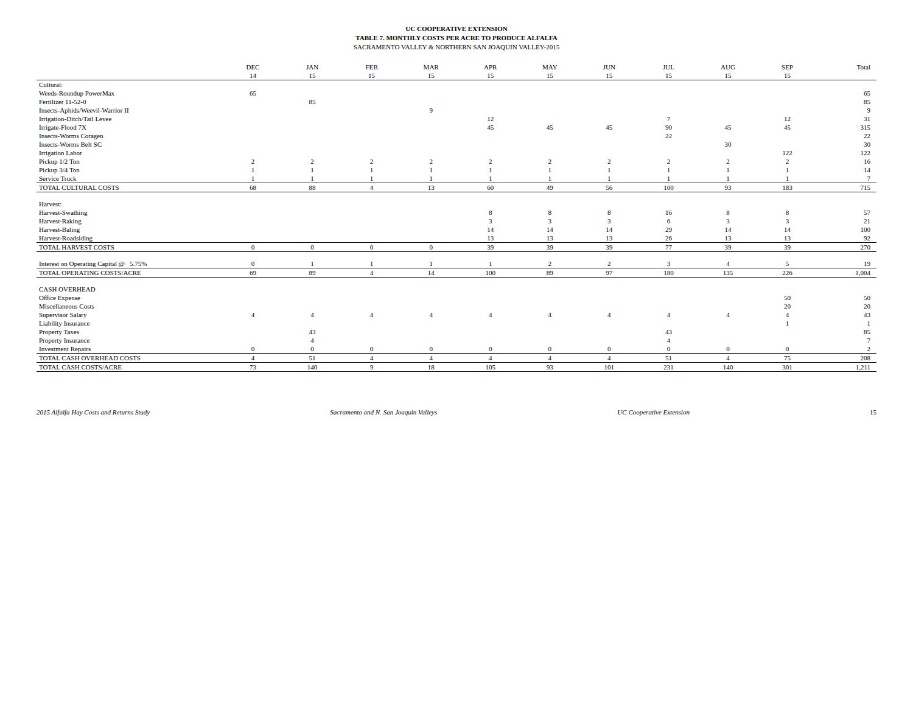UC COOPERATIVE EXTENSION
TABLE 7. MONTHLY COSTS PER ACRE TO PRODUCE ALFALFA
SACRAMENTO VALLEY & NORTHERN SAN JOAQUIN VALLEY-2015
| | DEC | JAN | FEB | MAR | APR | MAY | JUN | JUL | AUG | SEP | Total |
| --- | --- | --- | --- | --- | --- | --- | --- | --- | --- | --- | --- |
| | 14 | 15 | 15 | 15 | 15 | 15 | 15 | 15 | 15 | 15 | |
| Cultural: | | | | | | | | | | | |
| Weeds-Roundup PowerMax | 65 | | | | | | | | | | 65 |
| Fertilizer 11-52-0 | | 85 | | | | | | | | | 85 |
| Insects-Aphids/Weevil-Warrior II | | | | 9 | | | | | | | 9 |
| Irrigation-Ditch/Tail Levee | | | | | 12 | | | 7 | | 12 | 31 |
| Irrigate-Flood 7X | | | | | 45 | 45 | 45 | 90 | 45 | 45 | 315 |
| Insects-Worms Coragen | | | | | | | | 22 | | | 22 |
| Insects-Worms Belt SC | | | | | | | | | 30 | | 30 |
| Irrigation Labor | | | | | | | | | | 122 | 122 |
| Pickup 1/2 Ton | 2 | 2 | 2 | 2 | 2 | 2 | 2 | 2 | 2 | 2 | 16 |
| Pickup 3/4 Ton | 1 | 1 | 1 | 1 | 1 | 1 | 1 | 1 | 1 | 1 | 14 |
| Service Truck | 1 | 1 | 1 | 1 | 1 | 1 | 1 | 1 | 1 | 1 | 7 |
| TOTAL CULTURAL COSTS | 68 | 88 | 4 | 13 | 60 | 49 | 56 | 100 | 93 | 183 | 715 |
| Harvest: | | | | | | | | | | | |
| Harvest-Swathing | | | | | 8 | 8 | 8 | 16 | 8 | 8 | 57 |
| Harvest-Raking | | | | | 3 | 3 | 3 | 6 | 3 | 3 | 21 |
| Harvest-Baling | | | | | 14 | 14 | 14 | 29 | 14 | 14 | 100 |
| Harvest-Roadsiding | | | | | 13 | 13 | 13 | 26 | 13 | 13 | 92 |
| TOTAL HARVEST COSTS | 0 | 0 | 0 | 0 | 39 | 39 | 39 | 77 | 39 | 39 | 270 |
| Interest on Operating Capital @ 5.75% | 0 | 1 | 1 | 1 | 1 | 2 | 2 | 3 | 4 | 5 | 19 |
| TOTAL OPERATING COSTS/ACRE | 69 | 89 | 4 | 14 | 100 | 89 | 97 | 180 | 135 | 226 | 1,004 |
| CASH OVERHEAD | | | | | | | | | | | |
| Office Expense | | | | | | | | | | 50 | 50 |
| Miscellaneous Costs | | | | | | | | | | 20 | 20 |
| Supervisor Salary | 4 | 4 | 4 | 4 | 4 | 4 | 4 | 4 | 4 | 4 | 43 |
| Liability Insurance | | | | | | | | | | 1 | 1 |
| Property Taxes | | 43 | | | | | | 43 | | | 85 |
| Property Insurance | | 4 | | | | | | 4 | | | 7 |
| Investment Repairs | 0 | 0 | 0 | 0 | 0 | 0 | 0 | 0 | 0 | 0 | 2 |
| TOTAL CASH OVERHEAD COSTS | 4 | 51 | 4 | 4 | 4 | 4 | 4 | 51 | 4 | 75 | 208 |
| TOTAL CASH COSTS/ACRE | 73 | 140 | 9 | 18 | 105 | 93 | 101 | 231 | 140 | 301 | 1,211 |
2015 Alfalfa Hay Costs and Returns Study Sacramento and N. San Joaquin Valleys UC Cooperative Extension 15